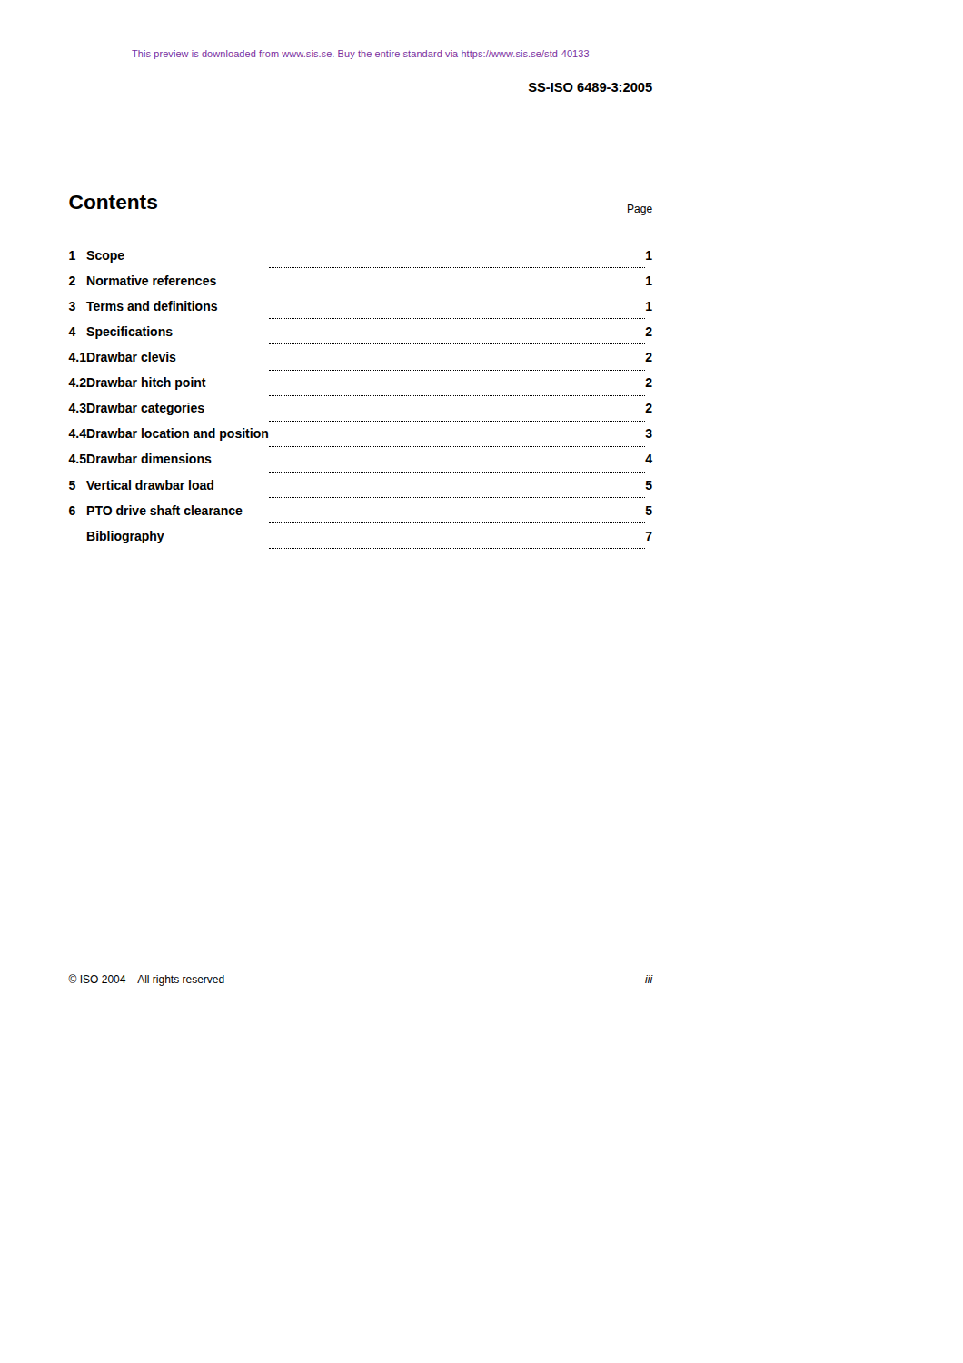This preview is downloaded from www.sis.se. Buy the entire standard via https://www.sis.se/std-40133
SS-ISO 6489-3:2005
Contents
Page
| 1 | Scope | | 1 |
| 2 | Normative references | | 1 |
| 3 | Terms and definitions | | 1 |
| 4 | Specifications | | 2 |
| 4.1 | Drawbar clevis | | 2 |
| 4.2 | Drawbar hitch point | | 2 |
| 4.3 | Drawbar categories | | 2 |
| 4.4 | Drawbar location and position | | 3 |
| 4.5 | Drawbar dimensions | | 4 |
| 5 | Vertical drawbar load | | 5 |
| 6 | PTO drive shaft clearance | | 5 |
| | Bibliography | | 7 |
© ISO 2004 – All rights reserved iii